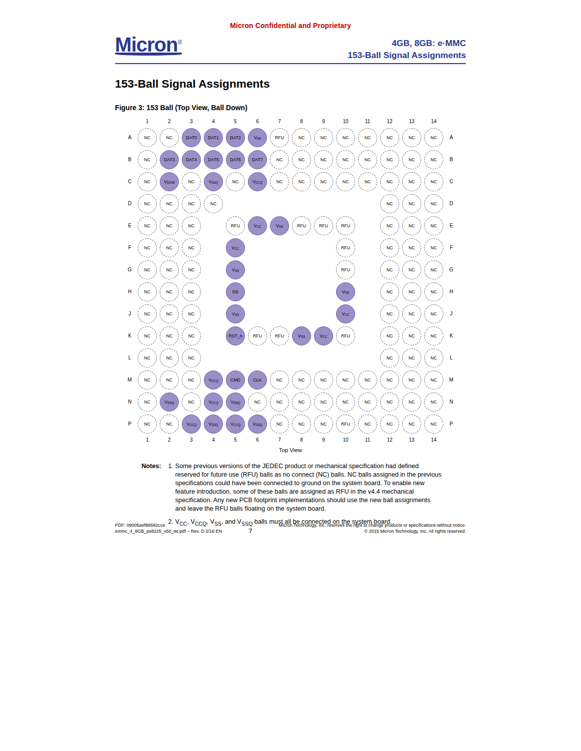Micron Confidential and Proprietary
Micron®
4GB, 8GB: e·MMC
153-Ball Signal Assignments
153-Ball Signal Assignments
Figure 3: 153 Ball (Top View, Ball Down)
| | 1 | 2 | 3 | 4 | 5 | 6 | 7 | 8 | 9 | 10 | 11 | 12 | 13 | 14 | |
| A | NC | NC | DAT0 | DAT1 | DAT2 | V SS | RFU | NC | NC | NC | NC | NC | NC | NC | A |
| B | NC | DAT3 | DAT4 | DAT5 | DAT6 | DAT7 | NC | NC | NC | NC | NC | NC | NC | NC | B |
| C | NC | V DDiM | NC | V SSQ | NC | V CCQ | NC | NC | NC | NC | NC | NC | NC | NC | C |
| D | NC | NC | NC | NC | | | | | | | | NC | NC | NC | D |
| E | NC | NC | NC | | RFU | V CC | V SS | RFU | RFU | RFU | | NC | NC | NC | E |
| F | NC | NC | NC | | V CC | | | | | RFU | | NC | NC | NC | F |
| G | NC | NC | NC | | V SS | | | | | RFU | | NC | NC | NC | G |
| H | NC | NC | NC | | DS | | | | | V SS | | NC | NC | NC | H |
| J | NC | NC | NC | | V SS | | | | | V CC | | NC | NC | NC | J |
| K | NC | NC | NC | | RST_n | RFU | RFU | V SS | V CC | RFU | | NC | NC | NC | K |
| L | NC | NC | NC | | | | | | | | | NC | NC | NC | L |
| M | NC | NC | NC | V CCQ | CMD | CLK | NC | NC | NC | NC | NC | NC | NC | NC | M |
| N | NC | V SSQ | NC | V CCQ | V SSQ | NC | NC | NC | NC | NC | NC | NC | NC | NC | N |
| P | NC | NC | V CCQ | V SSQ | V CCQ | V SSQ | NC | NC | NC | RFU | NC | NC | NC | NC | P |
| | 1 | 2 | 3 | 4 | 5 | 6 | 7 | 8 | 9 | 10 | 11 | 12 | 13 | 14 | |
Top View
Notes:
Some previous versions of the JEDEC product or mechanical specification had defined reserved for future use (RFU) balls as no connect (NC) balls. NC balls assigned in the previous specifications could have been connected to ground on the system board. To enable new feature introduction, some of these balls are assigned as RFU in the v4.4 mechanical specification. Any new PCB footprint implementations should use the new ball assignments and leave the RFU balls floating on the system board.
VCC, VCCQ, VSS, and VSSQ balls must all be connected on the system board.
PDF: 09005aef86582cce
emmc_4_8GB_ps8225_v50_wt.pdf – Rev. D 2/16 EN
7
Micron Technology, Inc. reserves the right to change products or specifications without notice.
© 2015 Micron Technology, Inc. All rights reserved.